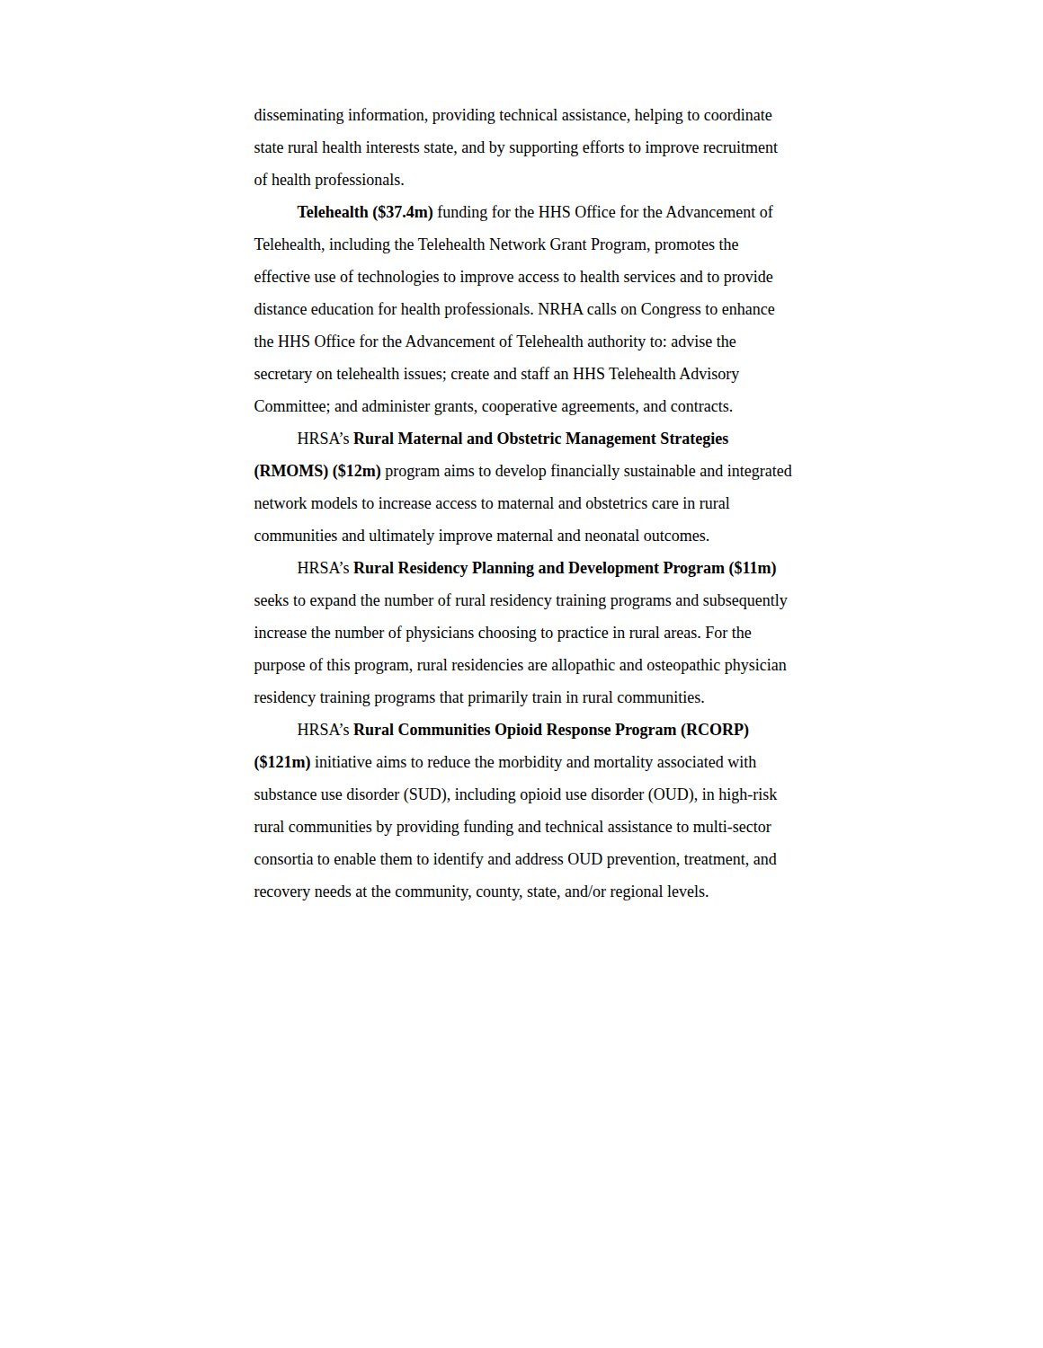disseminating information, providing technical assistance, helping to coordinate state rural health interests state, and by supporting efforts to improve recruitment of health professionals.
Telehealth ($37.4m) funding for the HHS Office for the Advancement of Telehealth, including the Telehealth Network Grant Program, promotes the effective use of technologies to improve access to health services and to provide distance education for health professionals. NRHA calls on Congress to enhance the HHS Office for the Advancement of Telehealth authority to: advise the secretary on telehealth issues; create and staff an HHS Telehealth Advisory Committee; and administer grants, cooperative agreements, and contracts.
HRSA’s Rural Maternal and Obstetric Management Strategies (RMOMS) ($12m) program aims to develop financially sustainable and integrated network models to increase access to maternal and obstetrics care in rural communities and ultimately improve maternal and neonatal outcomes.
HRSA’s Rural Residency Planning and Development Program ($11m) seeks to expand the number of rural residency training programs and subsequently increase the number of physicians choosing to practice in rural areas. For the purpose of this program, rural residencies are allopathic and osteopathic physician residency training programs that primarily train in rural communities.
HRSA’s Rural Communities Opioid Response Program (RCORP) ($121m) initiative aims to reduce the morbidity and mortality associated with substance use disorder (SUD), including opioid use disorder (OUD), in high-risk rural communities by providing funding and technical assistance to multi-sector consortia to enable them to identify and address OUD prevention, treatment, and recovery needs at the community, county, state, and/or regional levels.